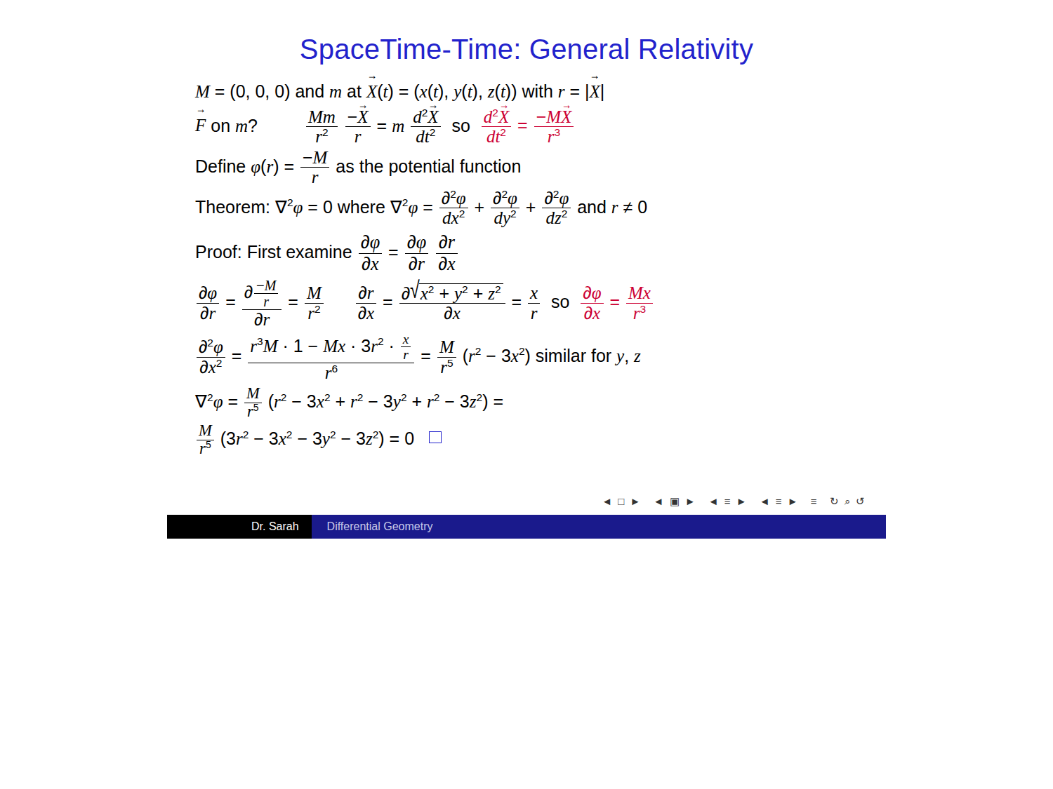SpaceTime-Time: General Relativity
M = (0, 0, 0) and m at X(t) = (x(t), y(t), z(t)) with r = |X|
F on m? Mm r2 −X r = m d2X dt2 so d2X dt2 = −MX r3
Define φ(r) = −M r as the potential function
Theorem: ∇2φ = 0 where ∇2φ = ∂2φ dx2 + ∂2φ dy2 + ∂2φ dz2 and r ≠ 0
Proof: First examine ∂φ∂x = ∂φ∂r ∂r∂x
∂φ∂r = ∂−M r∂r = Mr2 ∂r∂x = ∂√x2 + y2 + z2∂x = xr so ∂φ∂x = Mx r3
∂2φ∂x2 = r3M · 1 − Mx · 3r2 · xr r6 = Mr5 (r2 − 3x2) similar for y, z
∇2φ = Mr5 (r2 − 3x2 + r2 − 3y2 + r2 − 3z2) =
Mr5 (3r2 − 3x2 − 3y2 − 3z2) = 0
◄ □ ► ◄ ▣ ► ◄ ≡ ► ◄ ≡ ► ≡ ↻ ⌕ ↺
Dr. Sarah
Differential Geometry